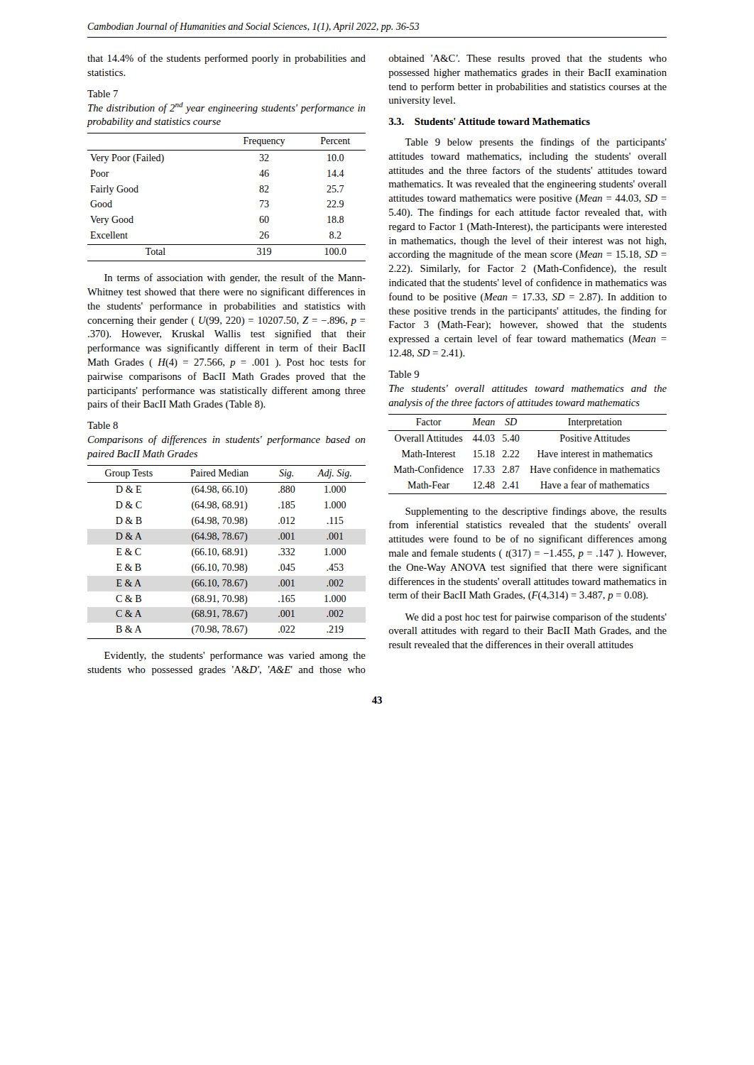Cambodian Journal of Humanities and Social Sciences, 1(1), April 2022, pp. 36-53
that 14.4% of the students performed poorly in probabilities and statistics.
Table 7
The distribution of 2nd year engineering students' performance in probability and statistics course
| | Frequency | Percent |
| --- | --- | --- |
| Very Poor (Failed) | 32 | 10.0 |
| Poor | 46 | 14.4 |
| Fairly Good | 82 | 25.7 |
| Good | 73 | 22.9 |
| Very Good | 60 | 18.8 |
| Excellent | 26 | 8.2 |
| Total | 319 | 100.0 |
In terms of association with gender, the result of the Mann-Whitney test showed that there were no significant differences in the students' performance in probabilities and statistics with concerning their gender ( U(99, 220) = 10207.50, Z = −.896, p = .370). However, Kruskal Wallis test signified that their performance was significantly different in term of their BacII Math Grades ( H(4) = 27.566, p = .001 ). Post hoc tests for pairwise comparisons of BacII Math Grades proved that the participants' performance was statistically different among three pairs of their BacII Math Grades (Table 8).
Table 8
Comparisons of differences in students' performance based on paired BacII Math Grades
| Group Tests | Paired Median | Sig. | Adj. Sig. |
| --- | --- | --- | --- |
| D & E | (64.98, 66.10) | .880 | 1.000 |
| D & C | (64.98, 68.91) | .185 | 1.000 |
| D & B | (64.98, 70.98) | .012 | .115 |
| D & A | (64.98, 78.67) | .001 | .001 |
| E & C | (66.10, 68.91) | .332 | 1.000 |
| E & B | (66.10, 70.98) | .045 | .453 |
| E & A | (66.10, 78.67) | .001 | .002 |
| C & B | (68.91, 70.98) | .165 | 1.000 |
| C & A | (68.91, 78.67) | .001 | .002 |
| B & A | (70.98, 78.67) | .022 | .219 |
Evidently, the students' performance was varied among the students who possessed grades 'A&D', 'A&E' and those who obtained 'A&C'. These results proved that the students who possessed higher mathematics grades in their BacII examination tend to perform better in probabilities and statistics courses at the university level.
3.3. Students' Attitude toward Mathematics
Table 9 below presents the findings of the participants' attitudes toward mathematics, including the students' overall attitudes and the three factors of the students' attitudes toward mathematics. It was revealed that the engineering students' overall attitudes toward mathematics were positive (Mean = 44.03, SD = 5.40). The findings for each attitude factor revealed that, with regard to Factor 1 (Math-Interest), the participants were interested in mathematics, though the level of their interest was not high, according the magnitude of the mean score (Mean = 15.18, SD = 2.22). Similarly, for Factor 2 (Math-Confidence), the result indicated that the students' level of confidence in mathematics was found to be positive (Mean = 17.33, SD = 2.87). In addition to these positive trends in the participants' attitudes, the finding for Factor 3 (Math-Fear); however, showed that the students expressed a certain level of fear toward mathematics (Mean = 12.48, SD = 2.41).
Table 9
The students' overall attitudes toward mathematics and the analysis of the three factors of attitudes toward mathematics
| Factor | Mean | SD | Interpretation |
| --- | --- | --- | --- |
| Overall Attitudes | 44.03 | 5.40 | Positive Attitudes |
| Math-Interest | 15.18 | 2.22 | Have interest in mathematics |
| Math-Confidence | 17.33 | 2.87 | Have confidence in mathematics |
| Math-Fear | 12.48 | 2.41 | Have a fear of mathematics |
Supplementing to the descriptive findings above, the results from inferential statistics revealed that the students' overall attitudes were found to be of no significant differences among male and female students ( t(317) = −1.455, p = .147 ). However, the One-Way ANOVA test signified that there were significant differences in the students' overall attitudes toward mathematics in term of their BacII Math Grades, (F(4,314) = 3.487, p = 0.08).
We did a post hoc test for pairwise comparison of the students' overall attitudes with regard to their BacII Math Grades, and the result revealed that the differences in their overall attitudes
43